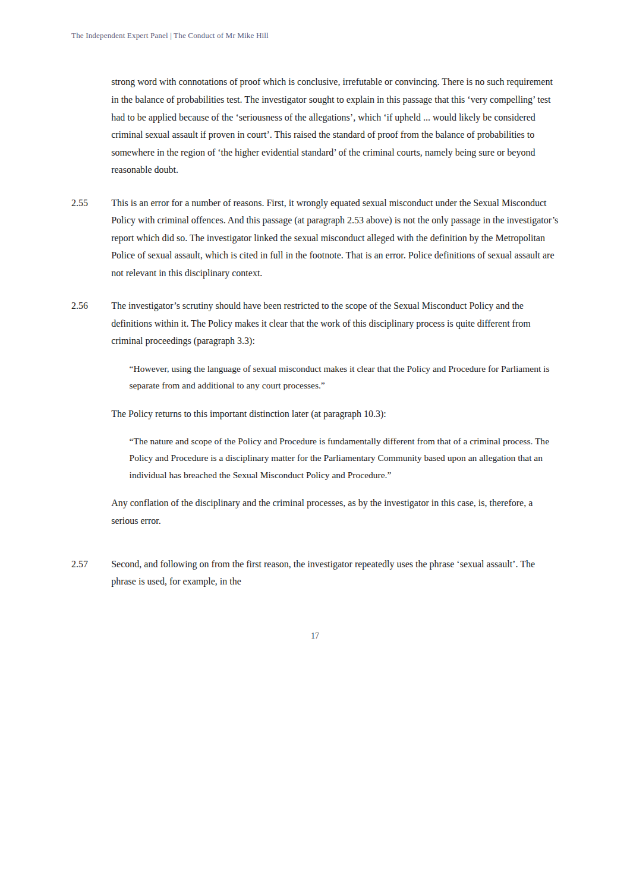The Independent Expert Panel | The Conduct of Mr Mike Hill
strong word with connotations of proof which is conclusive, irrefutable or convincing. There is no such requirement in the balance of probabilities test. The investigator sought to explain in this passage that this ‘very compelling’ test had to be applied because of the ‘seriousness of the allegations’, which ‘if upheld ... would likely be considered criminal sexual assault if proven in court’. This raised the standard of proof from the balance of probabilities to somewhere in the region of ‘the higher evidential standard’ of the criminal courts, namely being sure or beyond reasonable doubt.
2.55
This is an error for a number of reasons. First, it wrongly equated sexual misconduct under the Sexual Misconduct Policy with criminal offences. And this passage (at paragraph 2.53 above) is not the only passage in the investigator’s report which did so. The investigator linked the sexual misconduct alleged with the definition by the Metropolitan Police of sexual assault, which is cited in full in the footnote. That is an error. Police definitions of sexual assault are not relevant in this disciplinary context.
2.56
The investigator’s scrutiny should have been restricted to the scope of the Sexual Misconduct Policy and the definitions within it. The Policy makes it clear that the work of this disciplinary process is quite different from criminal proceedings (paragraph 3.3):
“However, using the language of sexual misconduct makes it clear that the Policy and Procedure for Parliament is separate from and additional to any court processes.”
The Policy returns to this important distinction later (at paragraph 10.3):
“The nature and scope of the Policy and Procedure is fundamentally different from that of a criminal process. The Policy and Procedure is a disciplinary matter for the Parliamentary Community based upon an allegation that an individual has breached the Sexual Misconduct Policy and Procedure.”
Any conflation of the disciplinary and the criminal processes, as by the investigator in this case, is, therefore, a serious error.
2.57
Second, and following on from the first reason, the investigator repeatedly uses the phrase ‘sexual assault’. The phrase is used, for example, in the
17